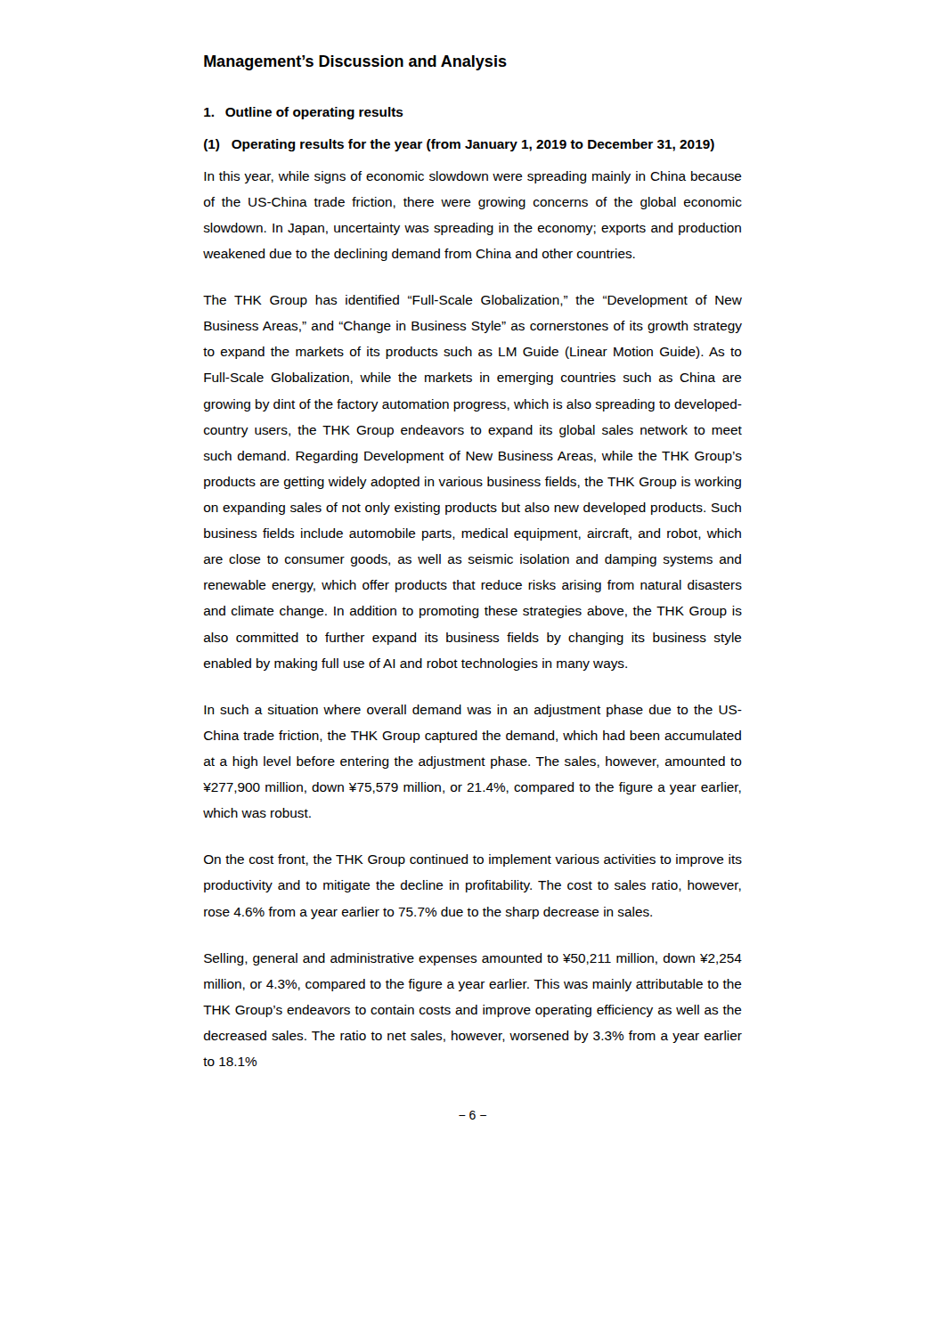Management’s Discussion and Analysis
1. Outline of operating results
(1) Operating results for the year (from January 1, 2019 to December 31, 2019)
In this year, while signs of economic slowdown were spreading mainly in China because of the US-China trade friction, there were growing concerns of the global economic slowdown. In Japan, uncertainty was spreading in the economy; exports and production weakened due to the declining demand from China and other countries.
The THK Group has identified “Full-Scale Globalization,” the “Development of New Business Areas,” and “Change in Business Style” as cornerstones of its growth strategy to expand the markets of its products such as LM Guide (Linear Motion Guide). As to Full-Scale Globalization, while the markets in emerging countries such as China are growing by dint of the factory automation progress, which is also spreading to developed-country users, the THK Group endeavors to expand its global sales network to meet such demand. Regarding Development of New Business Areas, while the THK Group’s products are getting widely adopted in various business fields, the THK Group is working on expanding sales of not only existing products but also new developed products. Such business fields include automobile parts, medical equipment, aircraft, and robot, which are close to consumer goods, as well as seismic isolation and damping systems and renewable energy, which offer products that reduce risks arising from natural disasters and climate change. In addition to promoting these strategies above, the THK Group is also committed to further expand its business fields by changing its business style enabled by making full use of AI and robot technologies in many ways.
In such a situation where overall demand was in an adjustment phase due to the US-China trade friction, the THK Group captured the demand, which had been accumulated at a high level before entering the adjustment phase. The sales, however, amounted to ¥277,900 million, down ¥75,579 million, or 21.4%, compared to the figure a year earlier, which was robust.
On the cost front, the THK Group continued to implement various activities to improve its productivity and to mitigate the decline in profitability. The cost to sales ratio, however, rose 4.6% from a year earlier to 75.7% due to the sharp decrease in sales.
Selling, general and administrative expenses amounted to ¥50,211 million, down ¥2,254 million, or 4.3%, compared to the figure a year earlier. This was mainly attributable to the THK Group’s endeavors to contain costs and improve operating efficiency as well as the decreased sales. The ratio to net sales, however, worsened by 3.3% from a year earlier to 18.1%
− 6 −